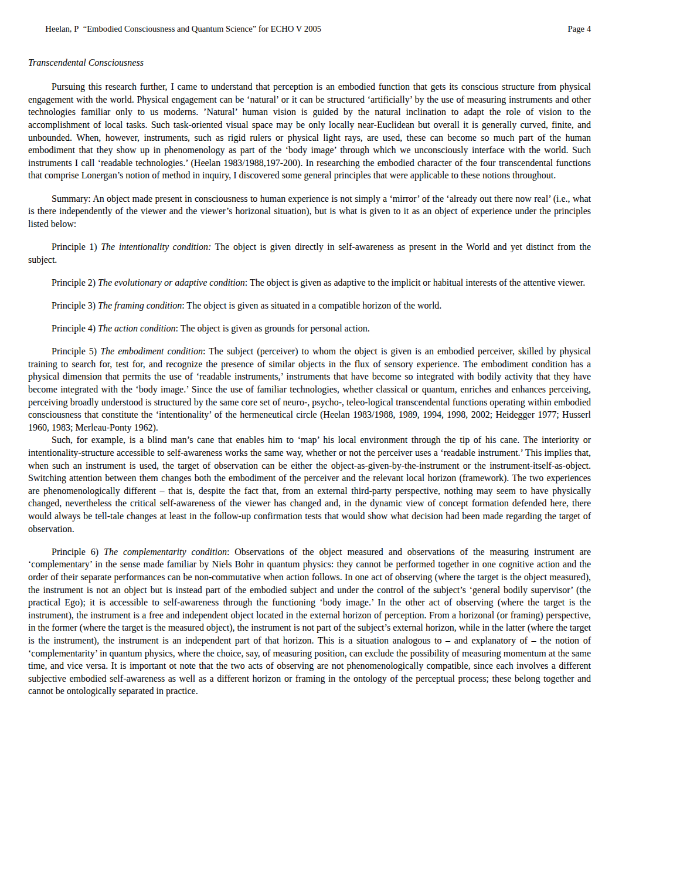Heelan, P “Embodied Consciousness and Quantum Science” for ECHO V 2005 Page 4
Transcendental Consciousness
Pursuing this research further, I came to understand that perception is an embodied function that gets its conscious structure from physical engagement with the world. Physical engagement can be ‘natural’ or it can be structured ‘artificially’ by the use of measuring instruments and other technologies familiar only to us moderns. ’Natural’ human vision is guided by the natural inclination to adapt the role of vision to the accomplishment of local tasks. Such task-oriented visual space may be only locally near-Euclidean but overall it is generally curved, finite, and unbounded. When, however, instruments, such as rigid rulers or physical light rays, are used, these can become so much part of the human embodiment that they show up in phenomenology as part of the ‘body image’ through which we unconsciously interface with the world. Such instruments I call ‘readable technologies.’ (Heelan 1983/1988,197-200). In researching the embodied character of the four transcendental functions that comprise Lonergan’s notion of method in inquiry, I discovered some general principles that were applicable to these notions throughout.
Summary: An object made present in consciousness to human experience is not simply a ‘mirror’ of the ‘already out there now real’ (i.e., what is there independently of the viewer and the viewer’s horizonal situation), but is what is given to it as an object of experience under the principles listed below:
Principle 1) The intentionality condition: The object is given directly in self-awareness as present in the World and yet distinct from the subject.
Principle 2) The evolutionary or adaptive condition: The object is given as adaptive to the implicit or habitual interests of the attentive viewer.
Principle 3) The framing condition: The object is given as situated in a compatible horizon of the world.
Principle 4) The action condition: The object is given as grounds for personal action.
Principle 5) The embodiment condition: The subject (perceiver) to whom the object is given is an embodied perceiver, skilled by physical training to search for, test for, and recognize the presence of similar objects in the flux of sensory experience. The embodiment condition has a physical dimension that permits the use of ‘readable instruments,’ instruments that have become so integrated with bodily activity that they have become integrated with the ‘body image.’ Since the use of familiar technologies, whether classical or quantum, enriches and enhances perceiving, perceiving broadly understood is structured by the same core set of neuro-, psycho-, teleo-logical transcendental functions operating within embodied consciousness that constitute the ‘intentionality’ of the hermeneutical circle (Heelan 1983/1988, 1989, 1994, 1998, 2002; Heidegger 1977; Husserl 1960, 1983; Merleau-Ponty 1962).
Such, for example, is a blind man’s cane that enables him to ‘map’ his local environment through the tip of his cane. The interiority or intentionality-structure accessible to self-awareness works the same way, whether or not the perceiver uses a ‘readable instrument.’ This implies that, when such an instrument is used, the target of observation can be either the object-as-given-by-the-instrument or the instrument-itself-as-object. Switching attention between them changes both the embodiment of the perceiver and the relevant local horizon (framework). The two experiences are phenomenologically different – that is, despite the fact that, from an external third-party perspective, nothing may seem to have physically changed, nevertheless the critical self-awareness of the viewer has changed and, in the dynamic view of concept formation defended here, there would always be tell-tale changes at least in the follow-up confirmation tests that would show what decision had been made regarding the target of observation.
Principle 6) The complementarity condition: Observations of the object measured and observations of the measuring instrument are ‘complementary’ in the sense made familiar by Niels Bohr in quantum physics: they cannot be performed together in one cognitive action and the order of their separate performances can be non-commutative when action follows. In one act of observing (where the target is the object measured), the instrument is not an object but is instead part of the embodied subject and under the control of the subject’s ‘general bodily supervisor’ (the practical Ego); it is accessible to self-awareness through the functioning ‘body image.’ In the other act of observing (where the target is the instrument), the instrument is a free and independent object located in the external horizon of perception. From a horizonal (or framing) perspective, in the former (where the target is the measured object), the instrument is not part of the subject’s external horizon, while in the latter (where the target is the instrument), the instrument is an independent part of that horizon. This is a situation analogous to – and explanatory of – the notion of ‘complementarity’ in quantum physics, where the choice, say, of measuring position, can exclude the possibility of measuring momentum at the same time, and vice versa. It is important ot note that the two acts of observing are not phenomenologically compatible, since each involves a different subjective embodied self-awareness as well as a different horizon or framing in the ontology of the perceptual process; these belong together and cannot be ontologically separated in practice.